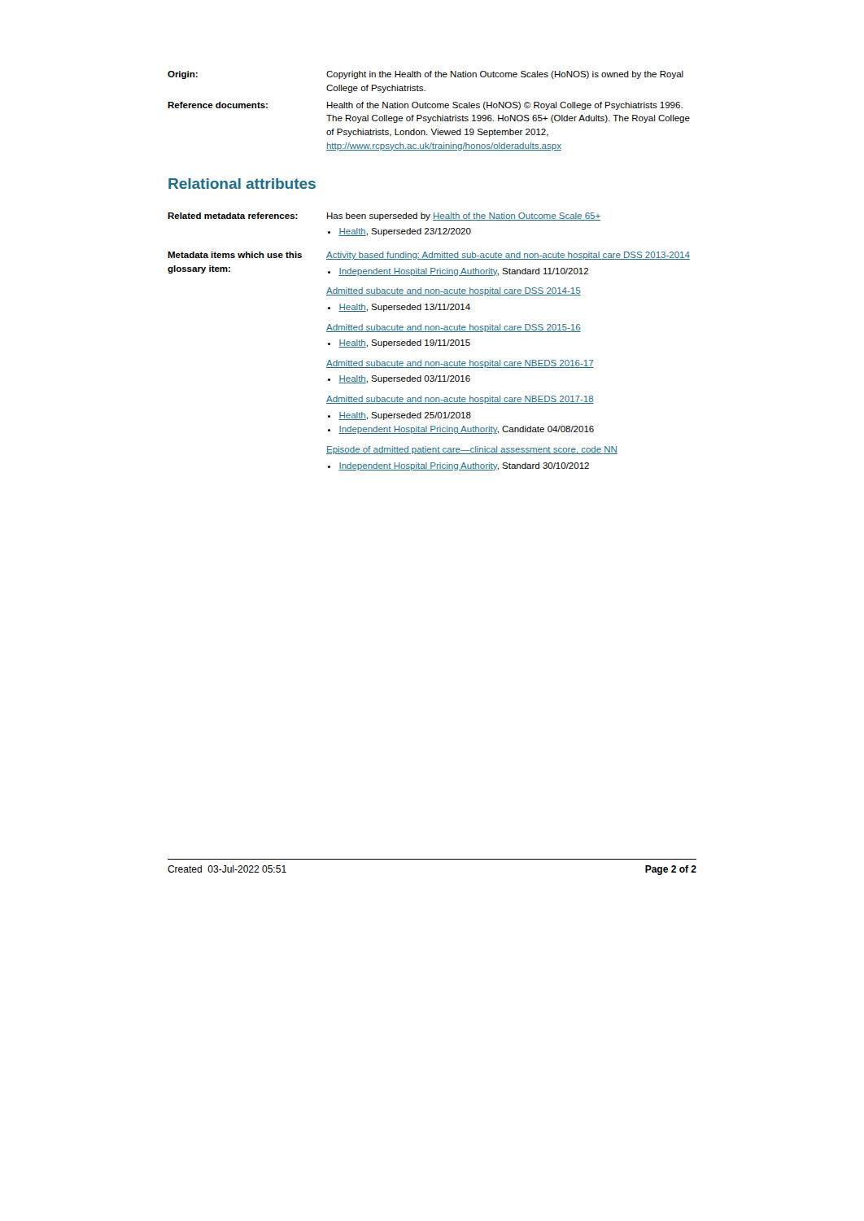| Origin: | Copyright in the Health of the Nation Outcome Scales (HoNOS) is owned by the Royal College of Psychiatrists. |
| Reference documents: | Health of the Nation Outcome Scales (HoNOS) © Royal College of Psychiatrists 1996. The Royal College of Psychiatrists 1996. HoNOS 65+ (Older Adults). The Royal College of Psychiatrists, London. Viewed 19 September 2012, http://www.rcpsych.ac.uk/training/honos/olderadults.aspx |
Relational attributes
| Related metadata references: | Has been superseded by Health of the Nation Outcome Scale 65+ Health , Superseded 23/12/2020 |
| Metadata items which use this glossary item: | Activity based funding: Admitted sub-acute and non-acute hospital care DSS 2013-2014 Independent Hospital Pricing Authority , Standard 11/10/2012 Admitted subacute and non-acute hospital care DSS 2014-15 Health , Superseded 13/11/2014 Admitted subacute and non-acute hospital care DSS 2015-16 Health , Superseded 19/11/2015 Admitted subacute and non-acute hospital care NBEDS 2016-17 Health , Superseded 03/11/2016 Admitted subacute and non-acute hospital care NBEDS 2017-18 Health , Superseded 25/01/2018 Independent Hospital Pricing Authority , Candidate 04/08/2016 Episode of admitted patient care—clinical assessment score, code NN Independent Hospital Pricing Authority , Standard 30/10/2012 |
Created 03-Jul-2022 05:51
Page 2 of 2